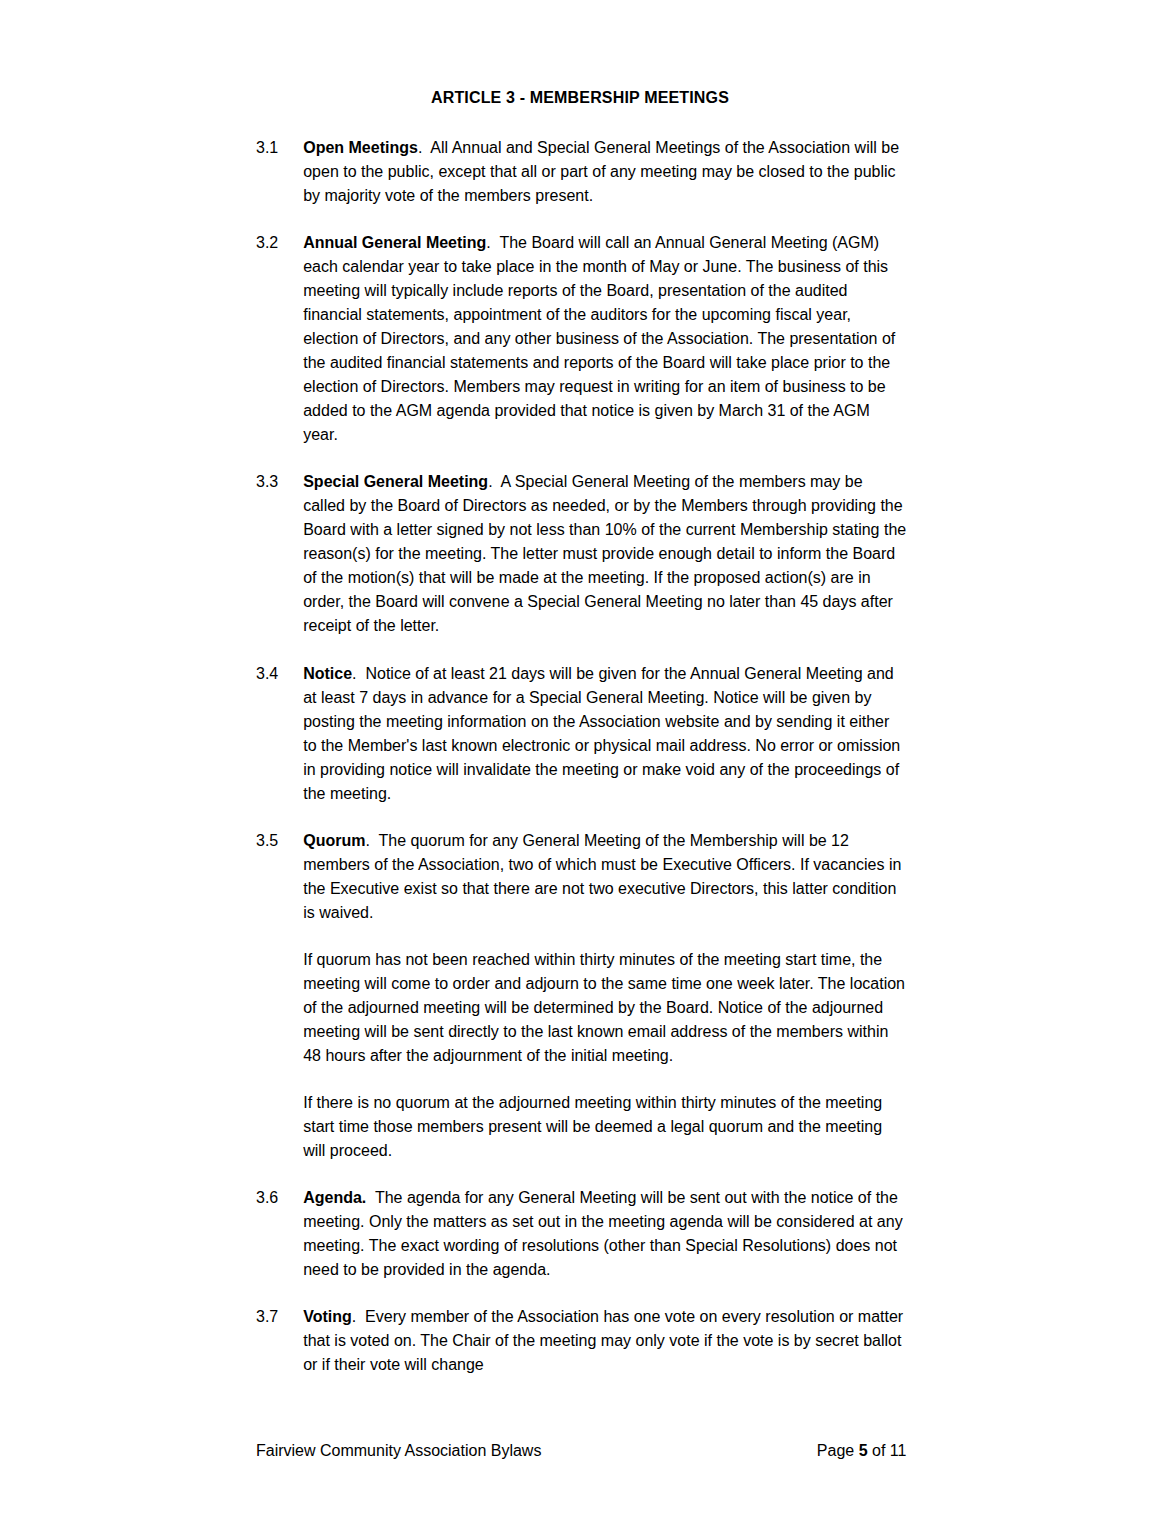ARTICLE 3 - MEMBERSHIP MEETINGS
3.1
Open Meetings. All Annual and Special General Meetings of the Association will be open to the public, except that all or part of any meeting may be closed to the public by majority vote of the members present.
3.2
Annual General Meeting. The Board will call an Annual General Meeting (AGM) each calendar year to take place in the month of May or June. The business of this meeting will typically include reports of the Board, presentation of the audited financial statements, appointment of the auditors for the upcoming fiscal year, election of Directors, and any other business of the Association. The presentation of the audited financial statements and reports of the Board will take place prior to the election of Directors. Members may request in writing for an item of business to be added to the AGM agenda provided that notice is given by March 31 of the AGM year.
3.3
Special General Meeting. A Special General Meeting of the members may be called by the Board of Directors as needed, or by the Members through providing the Board with a letter signed by not less than 10% of the current Membership stating the reason(s) for the meeting. The letter must provide enough detail to inform the Board of the motion(s) that will be made at the meeting. If the proposed action(s) are in order, the Board will convene a Special General Meeting no later than 45 days after receipt of the letter.
3.4
Notice. Notice of at least 21 days will be given for the Annual General Meeting and at least 7 days in advance for a Special General Meeting. Notice will be given by posting the meeting information on the Association website and by sending it either to the Member's last known electronic or physical mail address. No error or omission in providing notice will invalidate the meeting or make void any of the proceedings of the meeting.
3.5
Quorum. The quorum for any General Meeting of the Membership will be 12 members of the Association, two of which must be Executive Officers. If vacancies in the Executive exist so that there are not two executive Directors, this latter condition is waived.
If quorum has not been reached within thirty minutes of the meeting start time, the meeting will come to order and adjourn to the same time one week later. The location of the adjourned meeting will be determined by the Board. Notice of the adjourned meeting will be sent directly to the last known email address of the members within 48 hours after the adjournment of the initial meeting.
If there is no quorum at the adjourned meeting within thirty minutes of the meeting start time those members present will be deemed a legal quorum and the meeting will proceed.
3.6
Agenda. The agenda for any General Meeting will be sent out with the notice of the meeting. Only the matters as set out in the meeting agenda will be considered at any meeting. The exact wording of resolutions (other than Special Resolutions) does not need to be provided in the agenda.
3.7
Voting. Every member of the Association has one vote on every resolution or matter that is voted on. The Chair of the meeting may only vote if the vote is by secret ballot or if their vote will change
Fairview Community Association Bylaws
Page 5 of 11